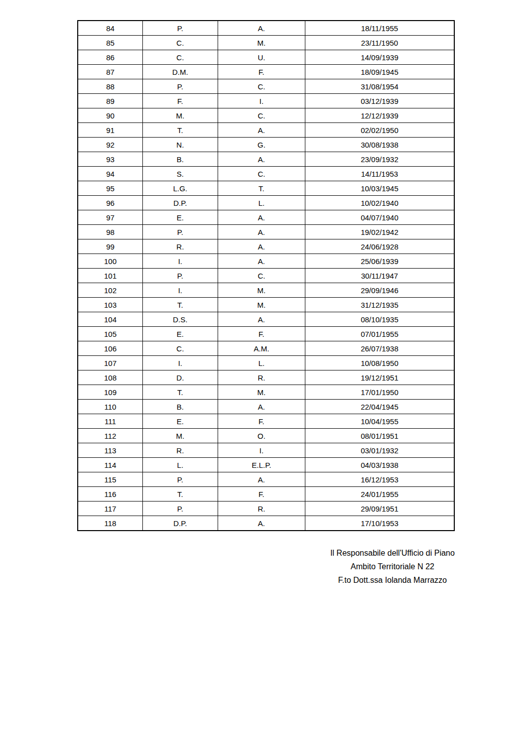| 84 | P. | A. | 18/11/1955 |
| 85 | C. | M. | 23/11/1950 |
| 86 | C. | U. | 14/09/1939 |
| 87 | D.M. | F. | 18/09/1945 |
| 88 | P. | C. | 31/08/1954 |
| 89 | F. | I. | 03/12/1939 |
| 90 | M. | C. | 12/12/1939 |
| 91 | T. | A. | 02/02/1950 |
| 92 | N. | G. | 30/08/1938 |
| 93 | B. | A. | 23/09/1932 |
| 94 | S. | C. | 14/11/1953 |
| 95 | L.G. | T. | 10/03/1945 |
| 96 | D.P. | L. | 10/02/1940 |
| 97 | E. | A. | 04/07/1940 |
| 98 | P. | A. | 19/02/1942 |
| 99 | R. | A. | 24/06/1928 |
| 100 | I. | A. | 25/06/1939 |
| 101 | P. | C. | 30/11/1947 |
| 102 | I. | M. | 29/09/1946 |
| 103 | T. | M. | 31/12/1935 |
| 104 | D.S. | A. | 08/10/1935 |
| 105 | E. | F. | 07/01/1955 |
| 106 | C. | A.M. | 26/07/1938 |
| 107 | I. | L. | 10/08/1950 |
| 108 | D. | R. | 19/12/1951 |
| 109 | T. | M. | 17/01/1950 |
| 110 | B. | A. | 22/04/1945 |
| 111 | E. | F. | 10/04/1955 |
| 112 | M. | O. | 08/01/1951 |
| 113 | R. | I. | 03/01/1932 |
| 114 | L. | E.L.P. | 04/03/1938 |
| 115 | P. | A. | 16/12/1953 |
| 116 | T. | F. | 24/01/1955 |
| 117 | P. | R. | 29/09/1951 |
| 118 | D.P. | A. | 17/10/1953 |
Il Responsabile dell'Ufficio di Piano
Ambito Territoriale N 22
F.to Dott.ssa Iolanda Marrazzo